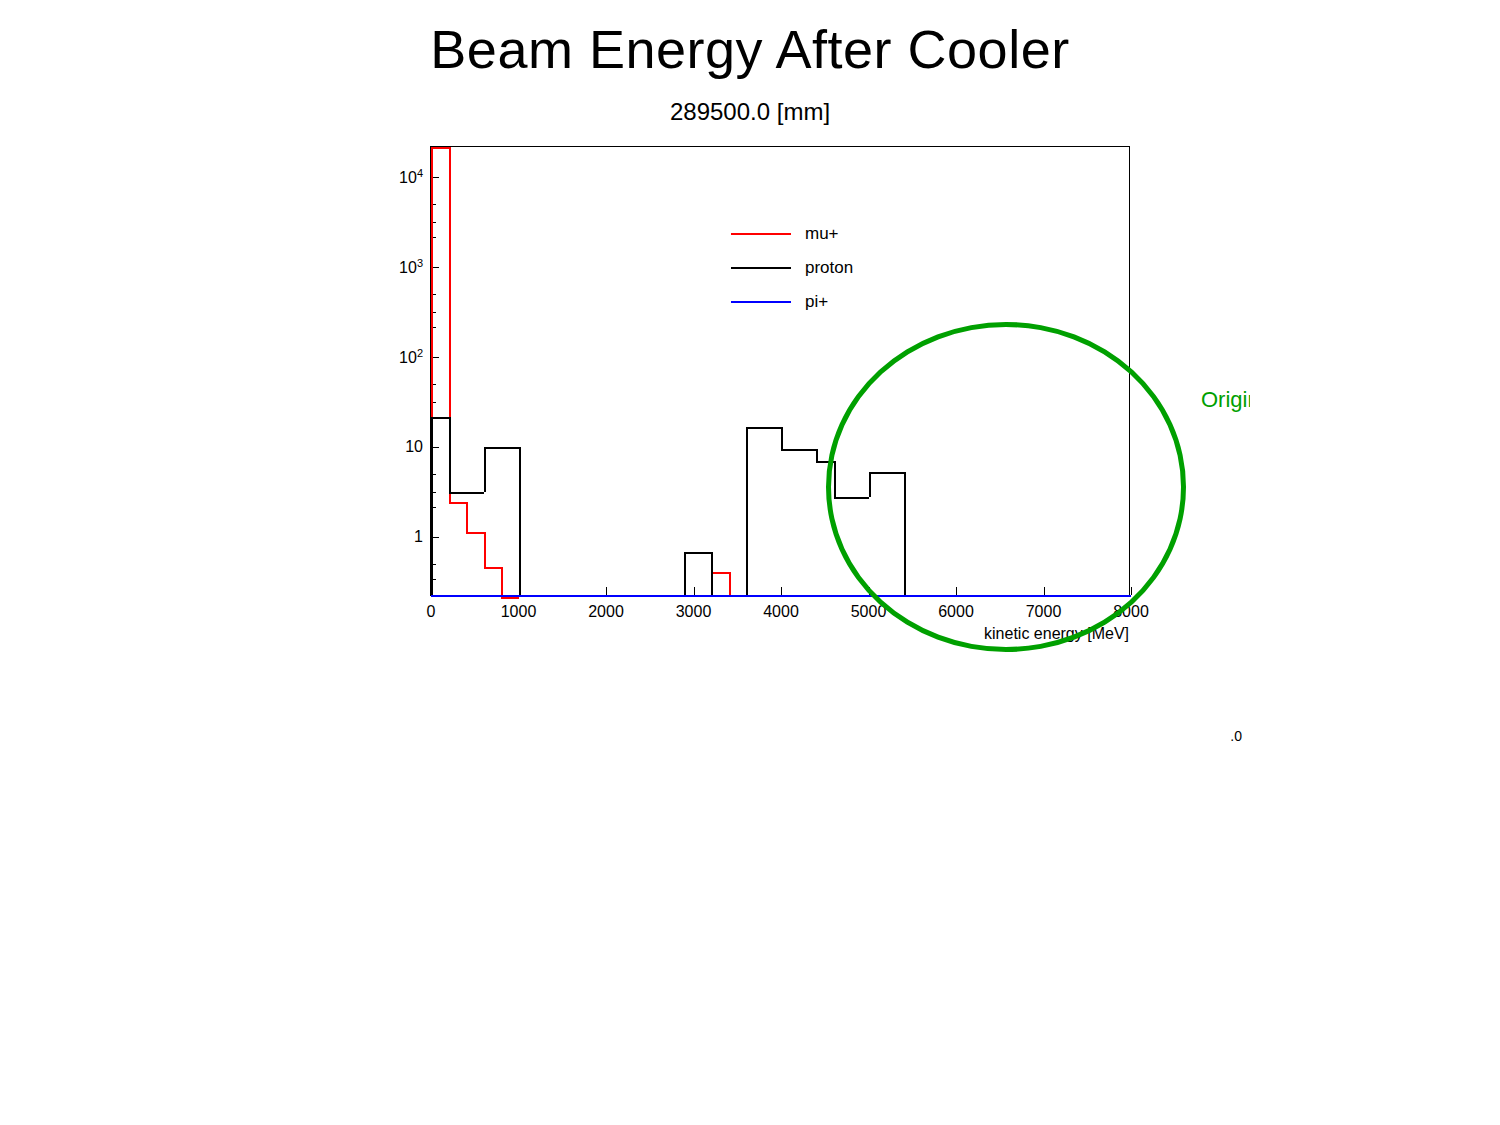Beam Energy After Cooler
289500.0 [mm]
mu+
proton
pi+
104 103 102 10 1 0 1000 2000 3000 4000 5000 6000 7000 8000 kinetic energy [MeV]
Origin?
.0